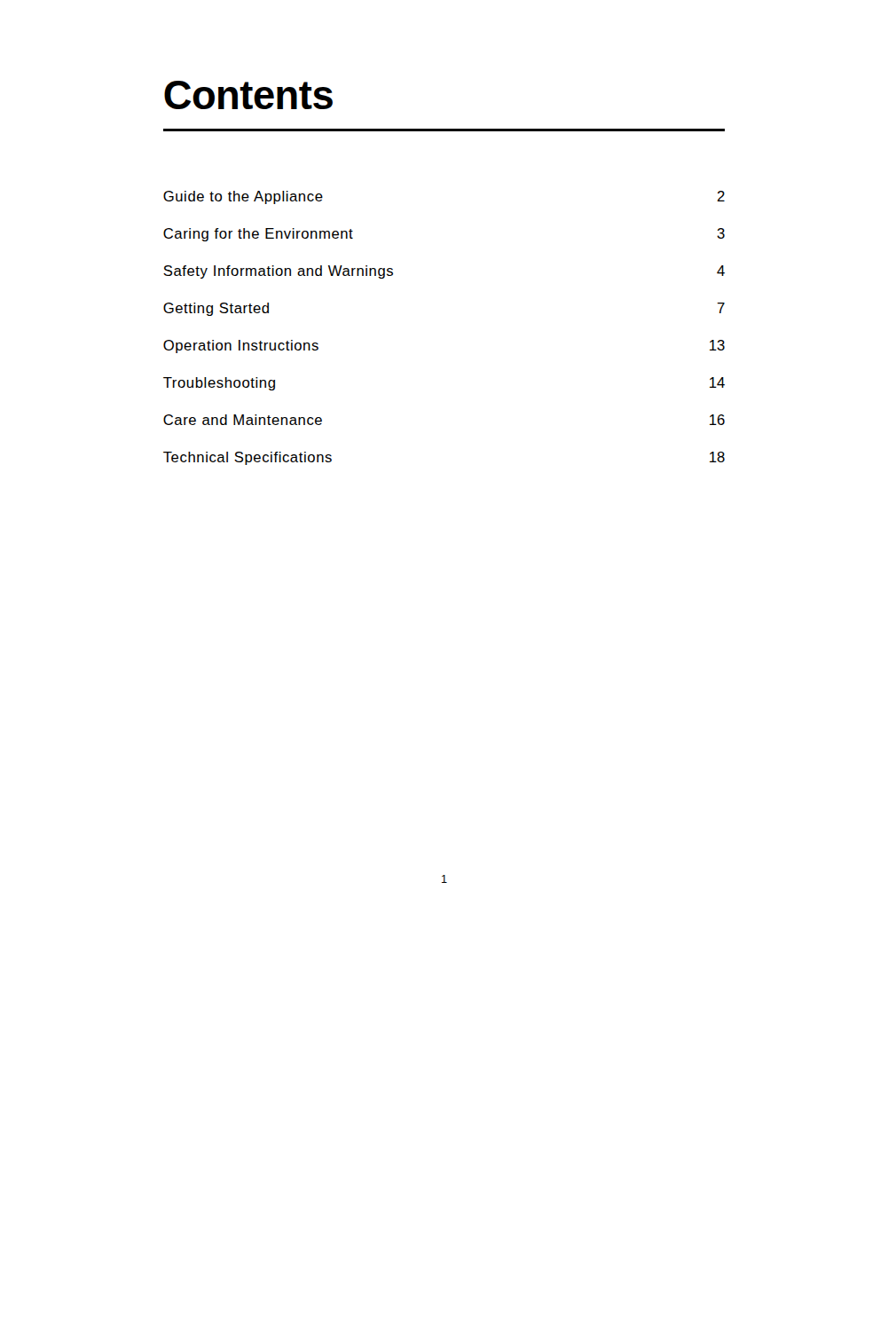Contents
| Guide to the Appliance | 2 |
| Caring for the Environment | 3 |
| Safety Information and Warnings | 4 |
| Getting Started | 7 |
| Operation Instructions | 13 |
| Troubleshooting | 14 |
| Care and Maintenance | 16 |
| Technical Specifications | 18 |
1